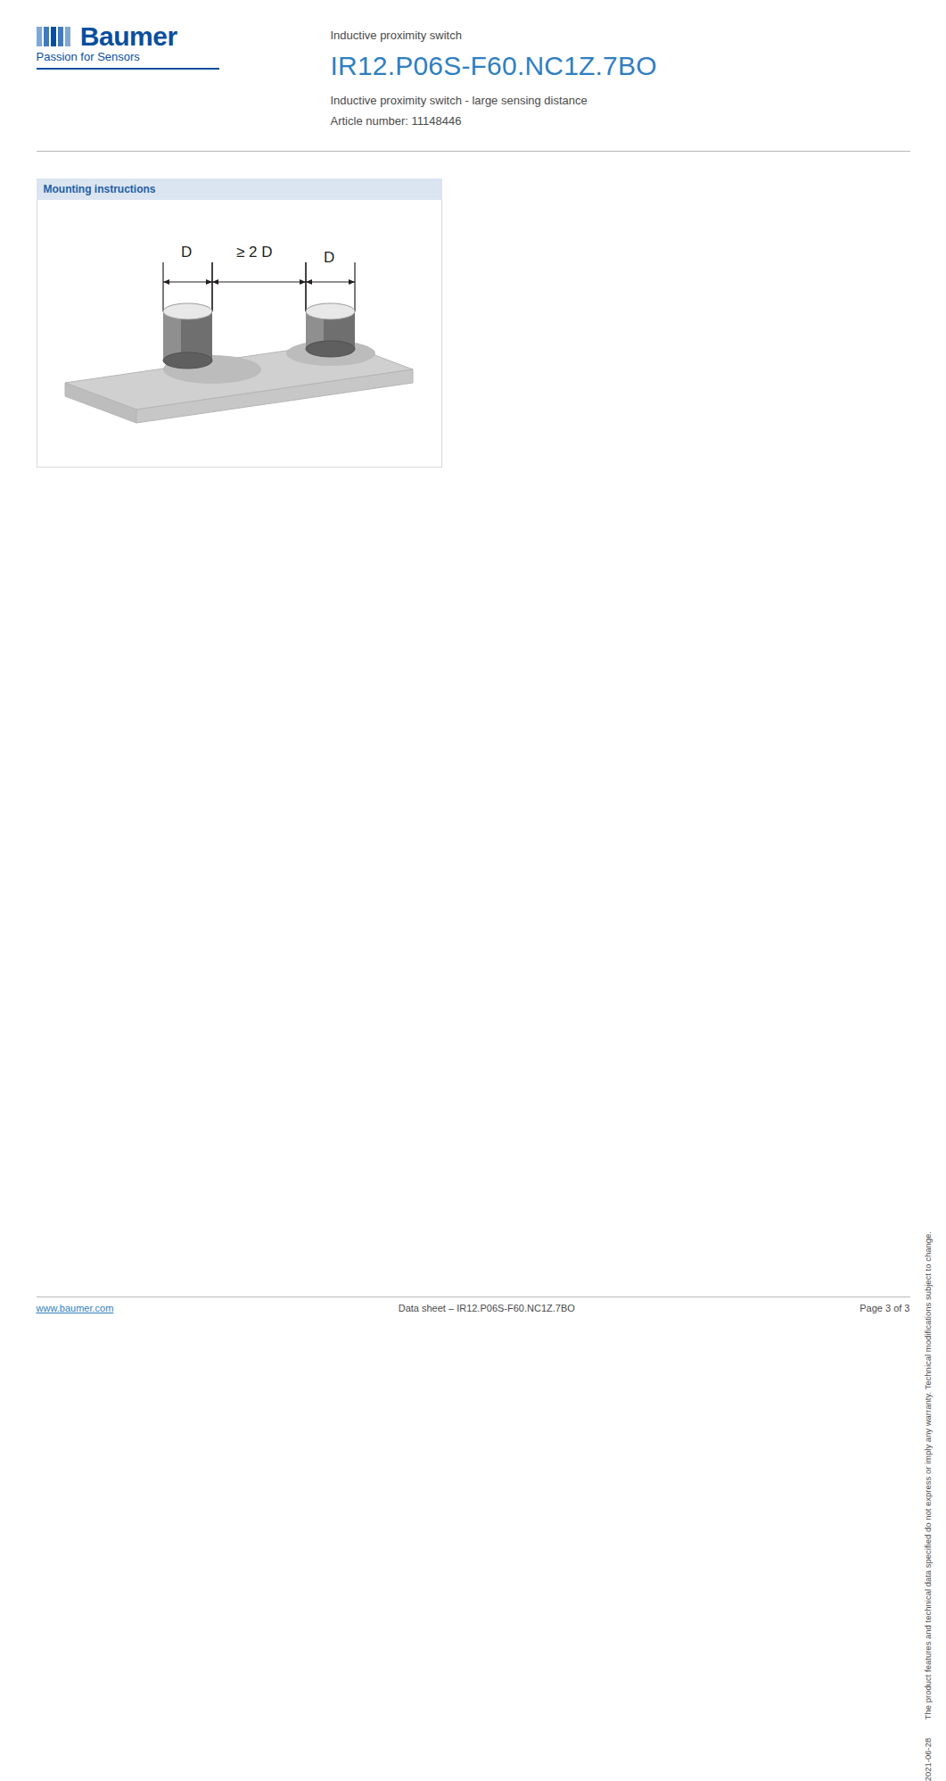Baumer
Passion for Sensors
Inductive proximity switch
IR12.P06S-F60.NC1Z.7BO
Inductive proximity switch - large sensing distance
Article number: 11148446
Mounting instructions
D ≥ 2 D D
2021-06-28 The product features and technical data specified do not express or imply any warranty. Technical modifications subject to change.
www.baumer.com
Data sheet – IR12.P06S-F60.NC1Z.7BO
Page 3 of 3